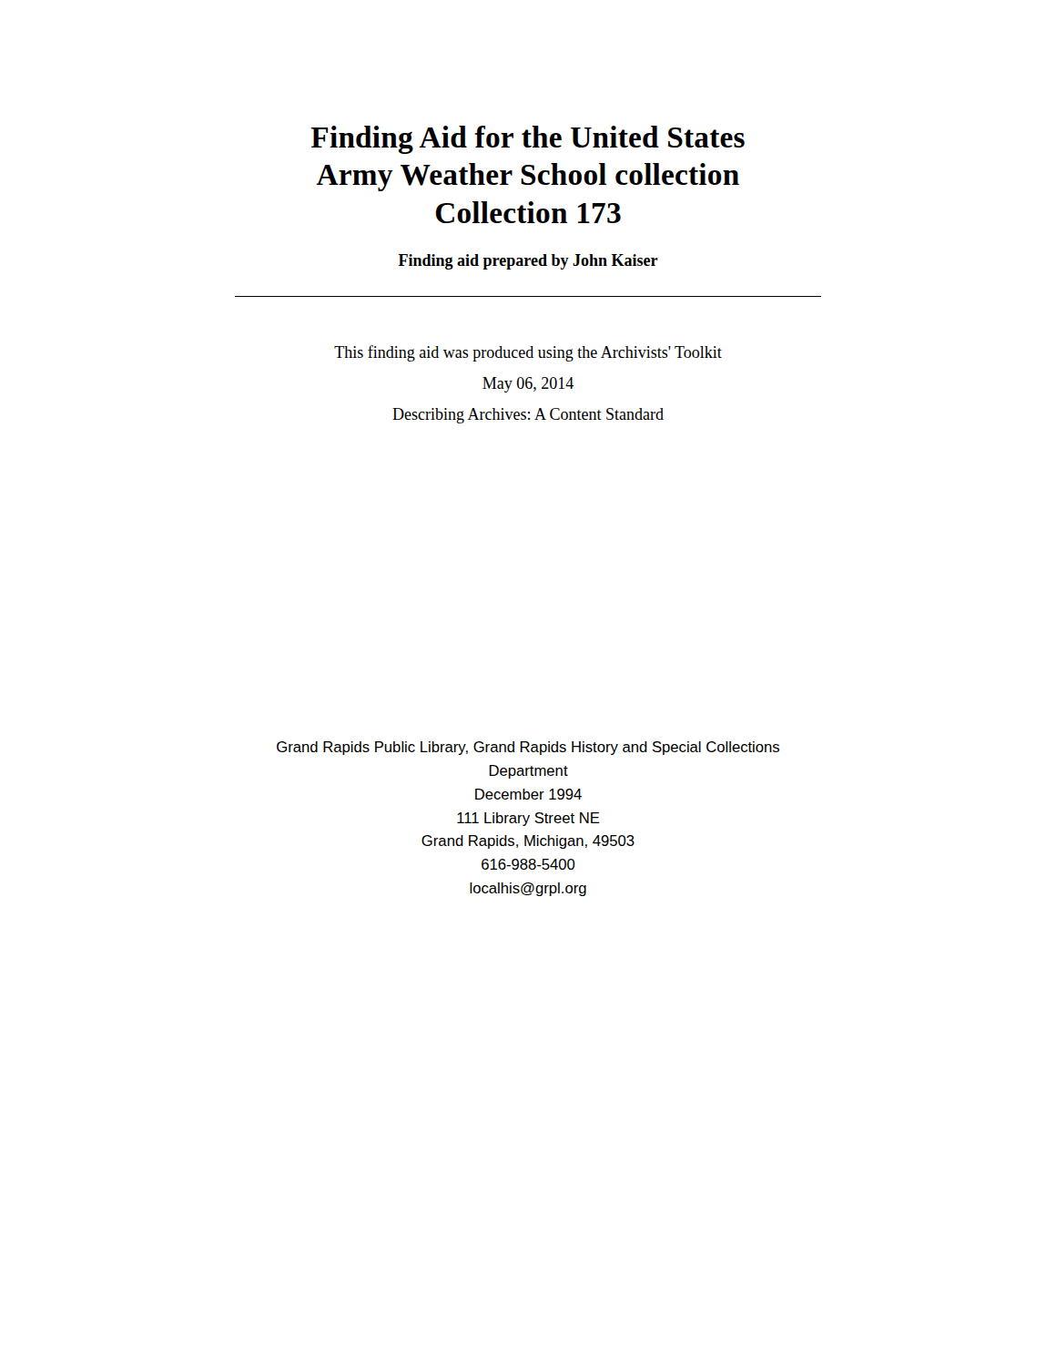Finding Aid for the United States
Army Weather School collection
Collection 173
Finding aid prepared by John Kaiser
This finding aid was produced using the Archivists' Toolkit
May 06, 2014
Describing Archives: A Content Standard
Grand Rapids Public Library, Grand Rapids History and Special Collections Department
December 1994
111 Library Street NE
Grand Rapids, Michigan, 49503
616-988-5400
localhis@grpl.org